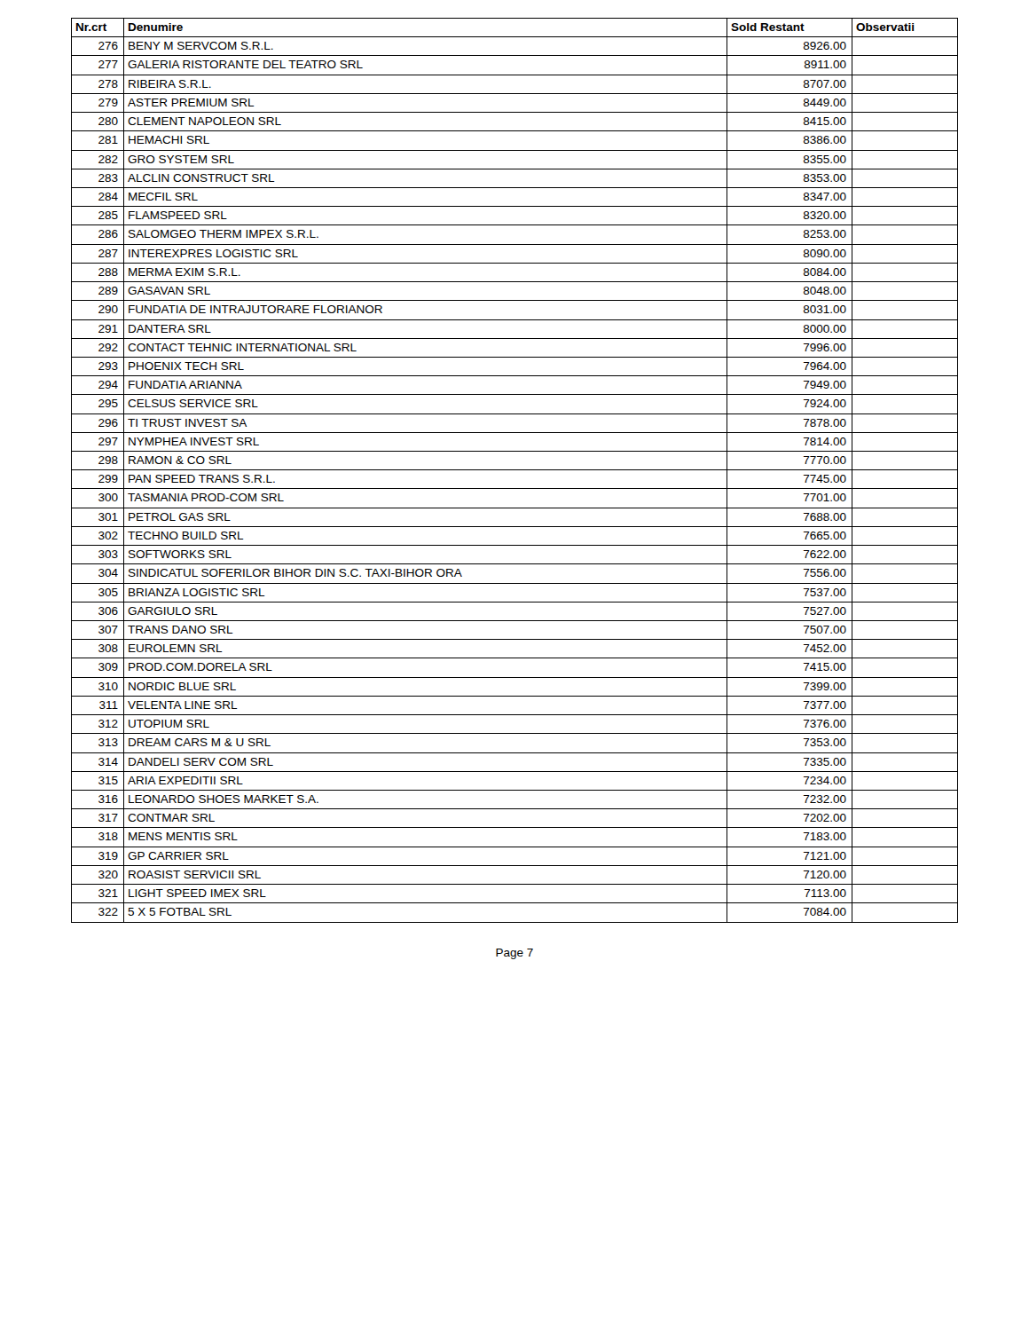| Nr.crt | Denumire | Sold Restant | Observatii |
| --- | --- | --- | --- |
| 276 | BENY M SERVCOM S.R.L. | 8926.00 | |
| 277 | GALERIA RISTORANTE DEL TEATRO SRL | 8911.00 | |
| 278 | RIBEIRA S.R.L. | 8707.00 | |
| 279 | ASTER PREMIUM SRL | 8449.00 | |
| 280 | CLEMENT NAPOLEON SRL | 8415.00 | |
| 281 | HEMACHI SRL | 8386.00 | |
| 282 | GRO SYSTEM SRL | 8355.00 | |
| 283 | ALCLIN CONSTRUCT SRL | 8353.00 | |
| 284 | MECFIL SRL | 8347.00 | |
| 285 | FLAMSPEED SRL | 8320.00 | |
| 286 | SALOMGEO THERM IMPEX S.R.L. | 8253.00 | |
| 287 | INTEREXPRES LOGISTIC SRL | 8090.00 | |
| 288 | MERMA EXIM S.R.L. | 8084.00 | |
| 289 | GASAVAN SRL | 8048.00 | |
| 290 | FUNDATIA DE INTRAJUTORARE FLORIANOR | 8031.00 | |
| 291 | DANTERA SRL | 8000.00 | |
| 292 | CONTACT TEHNIC INTERNATIONAL SRL | 7996.00 | |
| 293 | PHOENIX TECH SRL | 7964.00 | |
| 294 | FUNDATIA ARIANNA | 7949.00 | |
| 295 | CELSUS SERVICE SRL | 7924.00 | |
| 296 | TI TRUST INVEST SA | 7878.00 | |
| 297 | NYMPHEA INVEST SRL | 7814.00 | |
| 298 | RAMON & CO SRL | 7770.00 | |
| 299 | PAN SPEED TRANS S.R.L. | 7745.00 | |
| 300 | TASMANIA PROD-COM SRL | 7701.00 | |
| 301 | PETROL GAS SRL | 7688.00 | |
| 302 | TECHNO BUILD SRL | 7665.00 | |
| 303 | SOFTWORKS SRL | 7622.00 | |
| 304 | SINDICATUL SOFERILOR BIHOR DIN S.C. TAXI-BIHOR ORA | 7556.00 | |
| 305 | BRIANZA LOGISTIC SRL | 7537.00 | |
| 306 | GARGIULO SRL | 7527.00 | |
| 307 | TRANS DANO SRL | 7507.00 | |
| 308 | EUROLEMN SRL | 7452.00 | |
| 309 | PROD.COM.DORELA SRL | 7415.00 | |
| 310 | NORDIC BLUE SRL | 7399.00 | |
| 311 | VELENTA LINE SRL | 7377.00 | |
| 312 | UTOPIUM SRL | 7376.00 | |
| 313 | DREAM CARS M & U SRL | 7353.00 | |
| 314 | DANDELI SERV COM SRL | 7335.00 | |
| 315 | ARIA EXPEDITII SRL | 7234.00 | |
| 316 | LEONARDO SHOES MARKET S.A. | 7232.00 | |
| 317 | CONTMAR SRL | 7202.00 | |
| 318 | MENS MENTIS SRL | 7183.00 | |
| 319 | GP CARRIER SRL | 7121.00 | |
| 320 | ROASIST SERVICII SRL | 7120.00 | |
| 321 | LIGHT SPEED IMEX SRL | 7113.00 | |
| 322 | 5 X 5 FOTBAL SRL | 7084.00 | |
Page 7